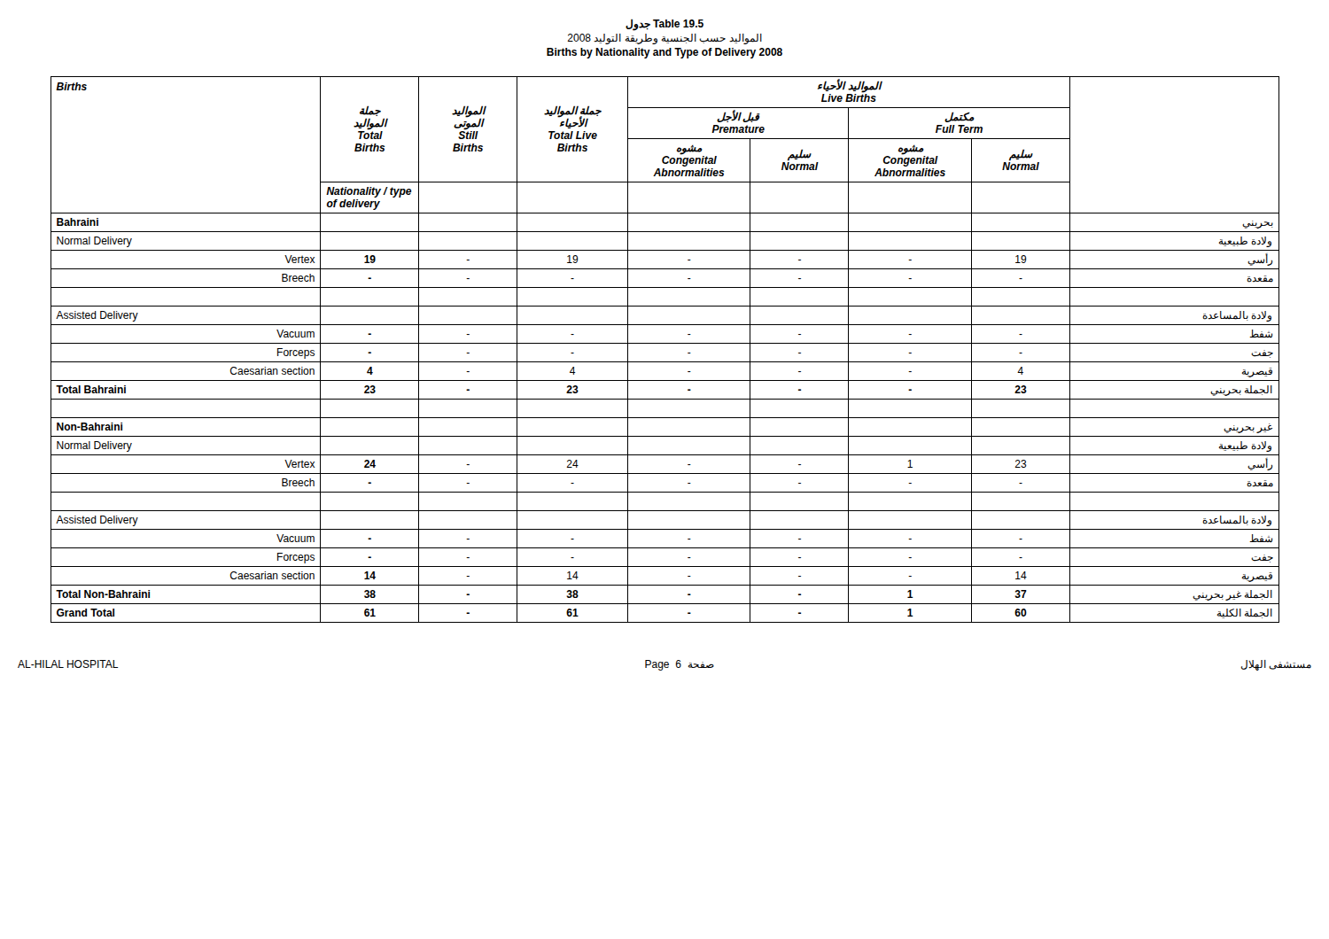جدول Table 19.5
المواليد حسب الجنسية وطريقة التوليد 2008
Births by Nationality and Type of Delivery 2008
| Births | جملة المواليد Total Births | المواليد الموتى Still Births | جملة المواليد الأحياء Total Live Births | المواليد الأحياء Live Births | |
| --- | --- | --- | --- | --- | --- |
| قبل الأجل Premature | مكتمل Full Term |
| مشوه Congenital Abnormalities | سليم Normal | مشوه Congenital Abnormalities | سليم Normal |
| Nationality / type of delivery | | | | | | |
| Bahraini | | | | | | | | بحريني |
| Normal Delivery | | | | | | | | ولادة طبيعية |
| Vertex | 19 | - | 19 | - | - | - | 19 | رأسي |
| Breech | - | - | - | - | - | - | - | مقعدة |
| Assisted Delivery | | | | | | | | ولادة بالمساعدة |
| Vacuum | - | - | - | - | - | - | - | شفط |
| Forceps | - | - | - | - | - | - | - | جفت |
| Caesarian section | 4 | - | 4 | - | - | - | 4 | قيصرية |
| Total Bahraini | 23 | - | 23 | - | - | - | 23 | الجملة بحريني |
| Non-Bahraini | | | | | | | | غير بحريني |
| Normal Delivery | | | | | | | | ولادة طبيعية |
| Vertex | 24 | - | 24 | - | - | 1 | 23 | رأسي |
| Breech | - | - | - | - | - | - | - | مقعدة |
| Assisted Delivery | | | | | | | | ولادة بالمساعدة |
| Vacuum | - | - | - | - | - | - | - | شفط |
| Forceps | - | - | - | - | - | - | - | جفت |
| Caesarian section | 14 | - | 14 | - | - | - | 14 | قيصرية |
| Total Non-Bahraini | 38 | - | 38 | - | - | 1 | 37 | الجملة غير بحريني |
| Grand Total | 61 | - | 61 | - | - | 1 | 60 | الجملة الكلية |
AL-HILAL HOSPITAL
Page 6 صفحة
مستشفى الهلال